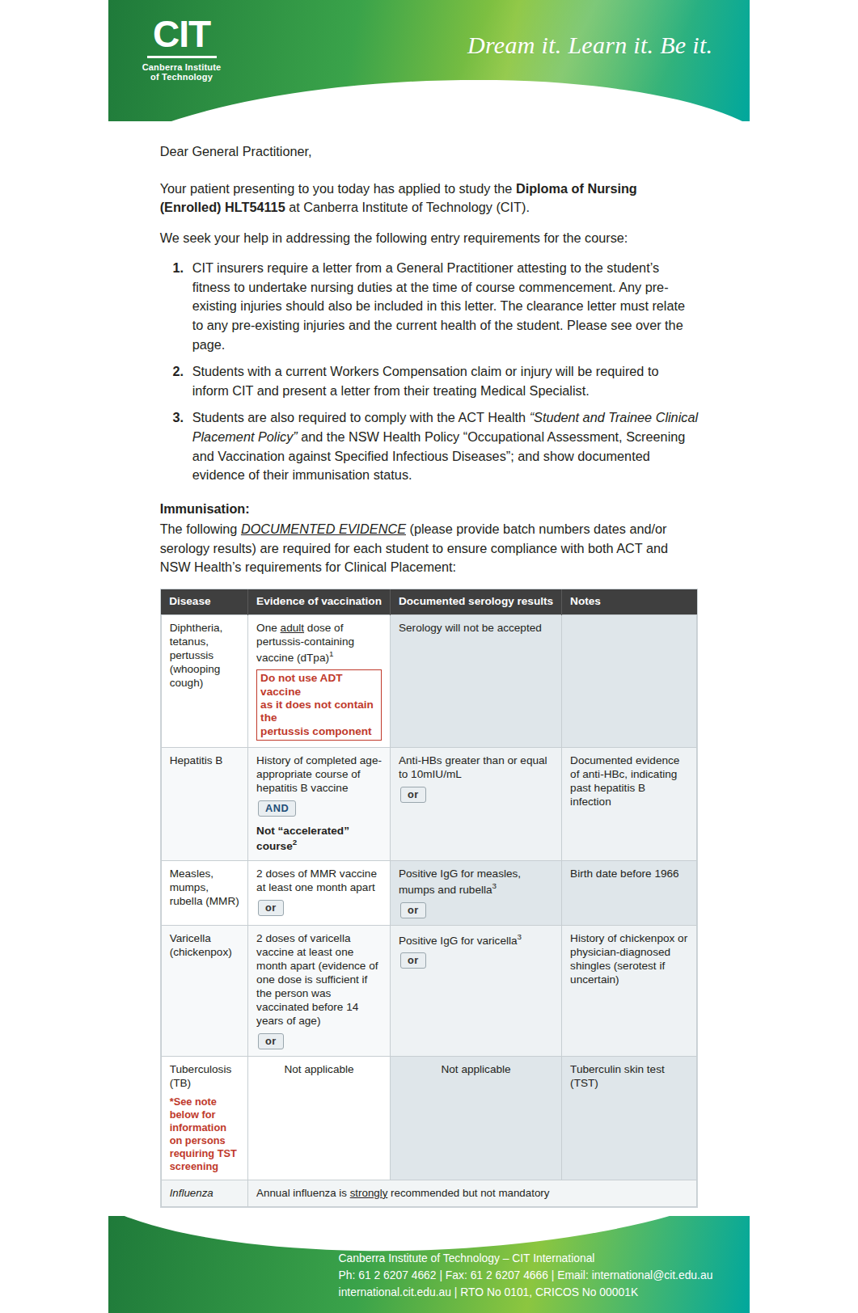CIT Canberra Institute of Technology
Dream it. Learn it. Be it.
Dear General Practitioner,
Your patient presenting to you today has applied to study the Diploma of Nursing (Enrolled) HLT54115 at Canberra Institute of Technology (CIT).
We seek your help in addressing the following entry requirements for the course:
CIT insurers require a letter from a General Practitioner attesting to the student’s fitness to undertake nursing duties at the time of course commencement. Any pre-existing injuries should also be included in this letter. The clearance letter must relate to any pre-existing injuries and the current health of the student. Please see over the page.
Students with a current Workers Compensation claim or injury will be required to inform CIT and present a letter from their treating Medical Specialist.
Students are also required to comply with the ACT Health “Student and Trainee Clinical Placement Policy” and the NSW Health Policy “Occupational Assessment, Screening and Vaccination against Specified Infectious Diseases”; and show documented evidence of their immunisation status.
Immunisation:
The following DOCUMENTED EVIDENCE (please provide batch numbers dates and/or serology results) are required for each student to ensure compliance with both ACT and NSW Health’s requirements for Clinical Placement:
| Disease | Evidence of vaccination | Documented serology results | Notes |
| --- | --- | --- | --- |
| Diphtheria, tetanus, pertussis (whooping cough) | One adult dose of pertussis-containing vaccine (dTpa) 1 Do not use ADT vaccine as it does not contain the pertussis component | Serology will not be accepted | |
| Hepatitis B | History of completed age-appropriate course of hepatitis B vaccine AND Not “accelerated” course 2 | Anti-HBs greater than or equal to 10mIU/mL or | Documented evidence of anti-HBc, indicating past hepatitis B infection |
| Measles, mumps, rubella (MMR) | 2 doses of MMR vaccine at least one month apart or | Positive IgG for measles, mumps and rubella 3 or | Birth date before 1966 |
| Varicella (chickenpox) | 2 doses of varicella vaccine at least one month apart (evidence of one dose is sufficient if the person was vaccinated before 14 years of age) or | Positive IgG for varicella 3 or | History of chickenpox or physician-diagnosed shingles (serotest if uncertain) |
| Tuberculosis (TB) *See note below for information on persons requiring TST screening | Not applicable | Not applicable | Tuberculin skin test (TST) |
| Influenza | Annual influenza is strongly recommended but not mandatory |
Canberra Institute of Technology – CIT International
Ph: 61 2 6207 4662 | Fax: 61 2 6207 4666 | Email: international@cit.edu.au
international.cit.edu.au | RTO No 0101, CRICOS No 00001K